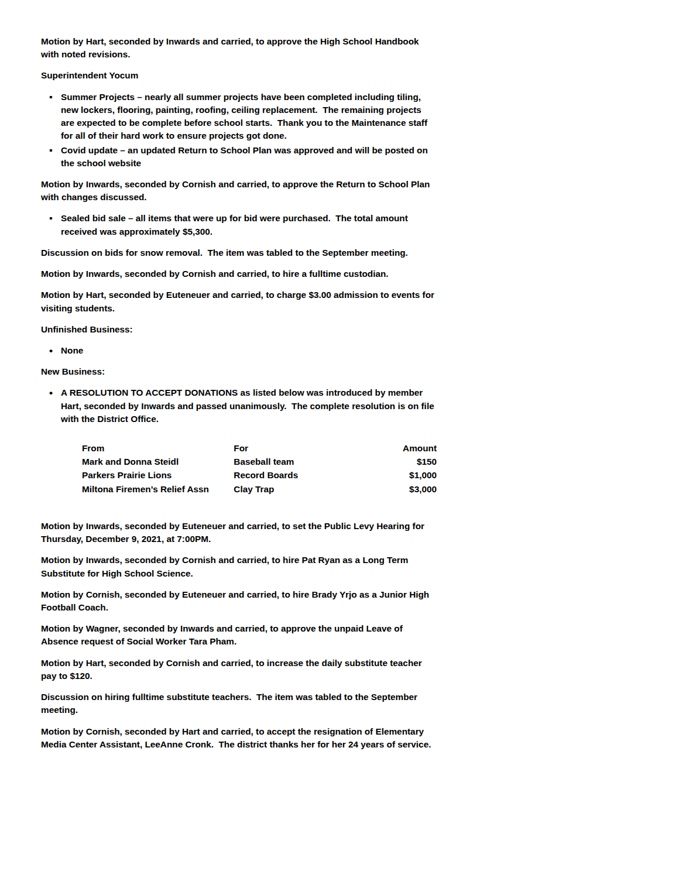Motion by Hart, seconded by Inwards and carried, to approve the High School Handbook with noted revisions.
Superintendent Yocum
Summer Projects – nearly all summer projects have been completed including tiling, new lockers, flooring, painting, roofing, ceiling replacement. The remaining projects are expected to be complete before school starts. Thank you to the Maintenance staff for all of their hard work to ensure projects got done.
Covid update – an updated Return to School Plan was approved and will be posted on the school website
Motion by Inwards, seconded by Cornish and carried, to approve the Return to School Plan with changes discussed.
Sealed bid sale – all items that were up for bid were purchased. The total amount received was approximately $5,300.
Discussion on bids for snow removal. The item was tabled to the September meeting.
Motion by Inwards, seconded by Cornish and carried, to hire a fulltime custodian.
Motion by Hart, seconded by Euteneuer and carried, to charge $3.00 admission to events for visiting students.
Unfinished Business:
None
New Business:
A RESOLUTION TO ACCEPT DONATIONS as listed below was introduced by member Hart, seconded by Inwards and passed unanimously. The complete resolution is on file with the District Office.
| From | For | Amount |
| Mark and Donna Steidl | Baseball team | $150 |
| Parkers Prairie Lions | Record Boards | $1,000 |
| Miltona Firemen’s Relief Assn | Clay Trap | $3,000 |
Motion by Inwards, seconded by Euteneuer and carried, to set the Public Levy Hearing for Thursday, December 9, 2021, at 7:00PM.
Motion by Inwards, seconded by Cornish and carried, to hire Pat Ryan as a Long Term Substitute for High School Science.
Motion by Cornish, seconded by Euteneuer and carried, to hire Brady Yrjo as a Junior High Football Coach.
Motion by Wagner, seconded by Inwards and carried, to approve the unpaid Leave of Absence request of Social Worker Tara Pham.
Motion by Hart, seconded by Cornish and carried, to increase the daily substitute teacher pay to $120.
Discussion on hiring fulltime substitute teachers. The item was tabled to the September meeting.
Motion by Cornish, seconded by Hart and carried, to accept the resignation of Elementary Media Center Assistant, LeeAnne Cronk. The district thanks her for her 24 years of service.